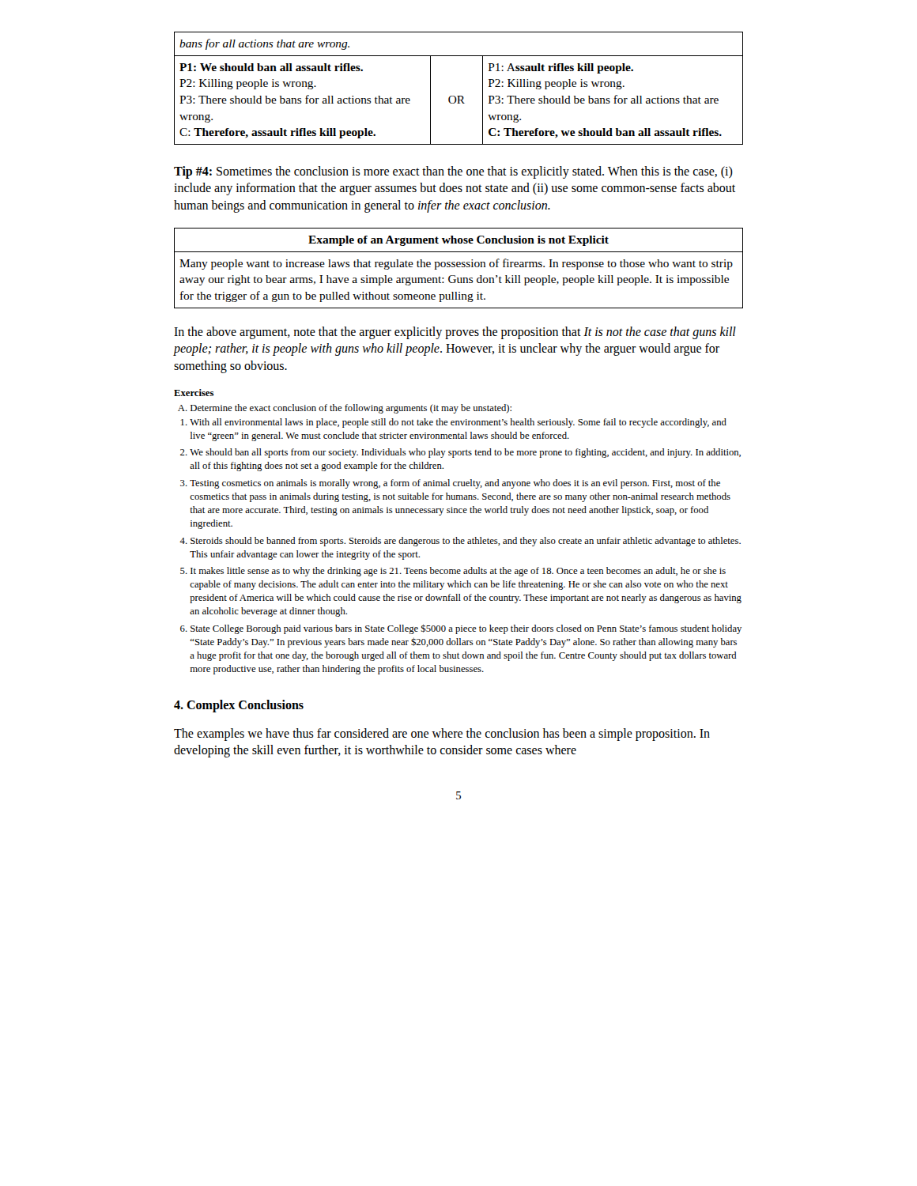| bans for all actions that are wrong. |
| P1: We should ban all assault rifles. P2: Killing people is wrong. P3: There should be bans for all actions that are wrong. C: Therefore, assault rifles kill people. | OR | P1: A ssault rifles kill people. P2: Killing people is wrong. P3: There should be bans for all actions that are wrong. C: Therefore, we should ban all assault rifles. |
Tip #4: Sometimes the conclusion is more exact than the one that is explicitly stated. When this is the case, (i) include any information that the arguer assumes but does not state and (ii) use some common-sense facts about human beings and communication in general to infer the exact conclusion.
| Example of an Argument whose Conclusion is not Explicit |
| Many people want to increase laws that regulate the possession of firearms. In response to those who want to strip away our right to bear arms, I have a simple argument: Guns don’t kill people, people kill people. It is impossible for the trigger of a gun to be pulled without someone pulling it. |
In the above argument, note that the arguer explicitly proves the proposition that It is not the case that guns kill people; rather, it is people with guns who kill people. However, it is unclear why the arguer would argue for something so obvious.
Exercises
Determine the exact conclusion of the following arguments (it may be unstated):
With all environmental laws in place, people still do not take the environment’s health seriously. Some fail to recycle accordingly, and live “green” in general. We must conclude that stricter environmental laws should be enforced.
We should ban all sports from our society. Individuals who play sports tend to be more prone to fighting, accident, and injury. In addition, all of this fighting does not set a good example for the children.
Testing cosmetics on animals is morally wrong, a form of animal cruelty, and anyone who does it is an evil person. First, most of the cosmetics that pass in animals during testing, is not suitable for humans. Second, there are so many other non-animal research methods that are more accurate. Third, testing on animals is unnecessary since the world truly does not need another lipstick, soap, or food ingredient.
Steroids should be banned from sports. Steroids are dangerous to the athletes, and they also create an unfair athletic advantage to athletes. This unfair advantage can lower the integrity of the sport.
It makes little sense as to why the drinking age is 21. Teens become adults at the age of 18. Once a teen becomes an adult, he or she is capable of many decisions. The adult can enter into the military which can be life threatening. He or she can also vote on who the next president of America will be which could cause the rise or downfall of the country. These important are not nearly as dangerous as having an alcoholic beverage at dinner though.
State College Borough paid various bars in State College $5000 a piece to keep their doors closed on Penn State’s famous student holiday “State Paddy’s Day.” In previous years bars made near $20,000 dollars on “State Paddy’s Day” alone. So rather than allowing many bars a huge profit for that one day, the borough urged all of them to shut down and spoil the fun. Centre County should put tax dollars toward more productive use, rather than hindering the profits of local businesses.
4. Complex Conclusions
The examples we have thus far considered are one where the conclusion has been a simple proposition. In developing the skill even further, it is worthwhile to consider some cases where
5